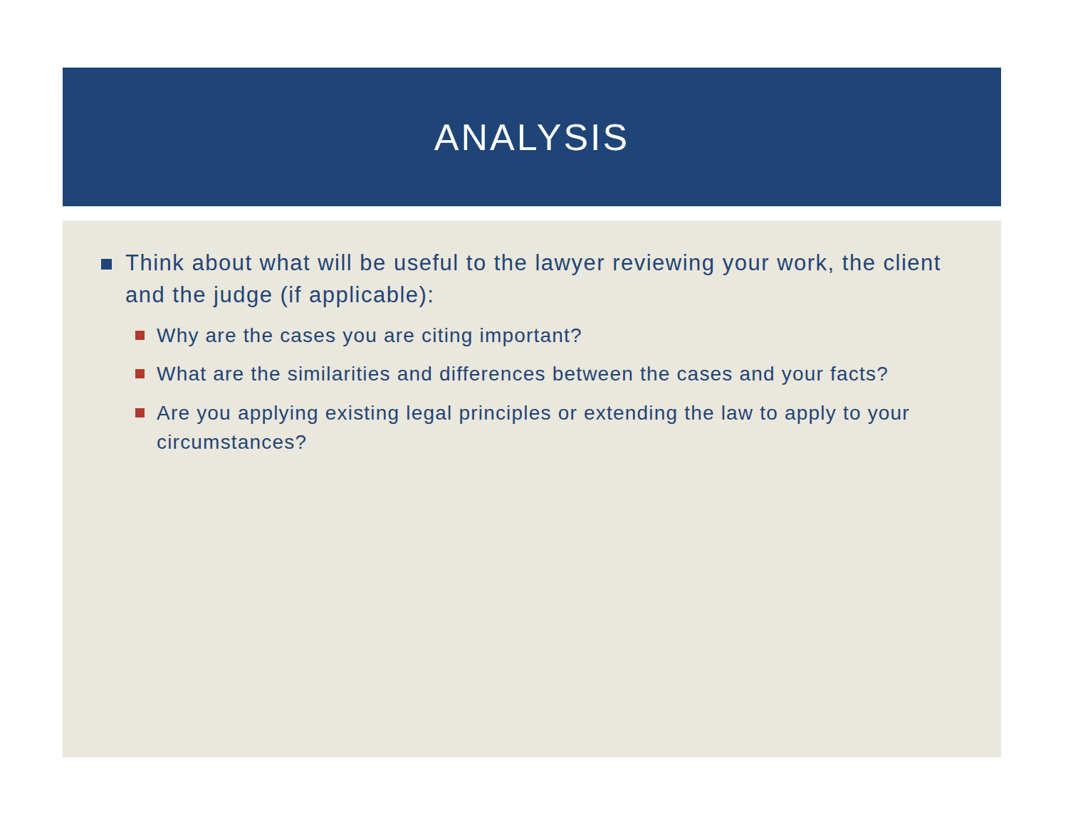Analysis
Think about what will be useful to the lawyer reviewing your work, the client and the judge (if applicable):
Why are the cases you are citing important?
What are the similarities and differences between the cases and your facts?
Are you applying existing legal principles or extending the law to apply to your circumstances?